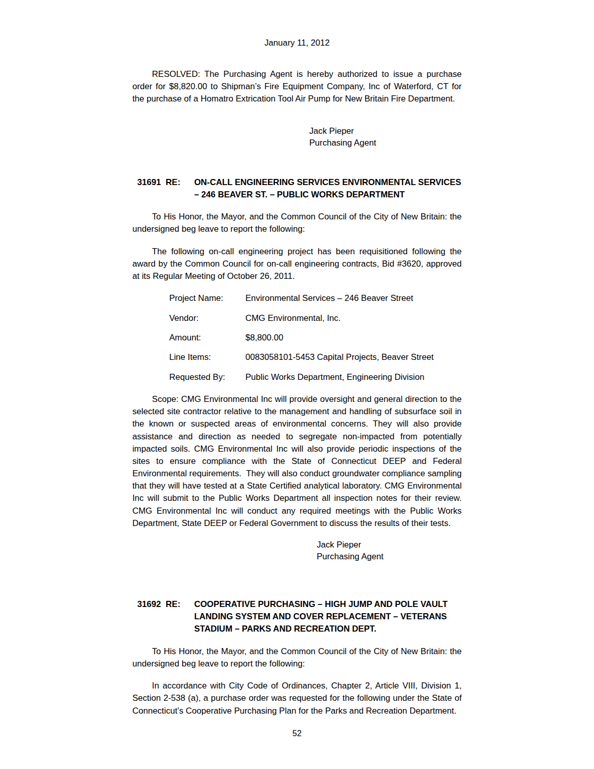January 11, 2012
RESOLVED: The Purchasing Agent is hereby authorized to issue a purchase order for $8,820.00 to Shipman’s Fire Equipment Company, Inc of Waterford, CT for the purchase of a Homatro Extrication Tool Air Pump for New Britain Fire Department.
Jack Pieper
Purchasing Agent
31691 RE: ON-CALL ENGINEERING SERVICES ENVIRONMENTAL SERVICES – 246 BEAVER ST. – PUBLIC WORKS DEPARTMENT
To His Honor, the Mayor, and the Common Council of the City of New Britain: the undersigned beg leave to report the following:
The following on-call engineering project has been requisitioned following the award by the Common Council for on-call engineering contracts, Bid #3620, approved at its Regular Meeting of October 26, 2011.
Project Name:
Environmental Services – 246 Beaver Street
Vendor:
CMG Environmental, Inc.
Amount:
$8,800.00
Line Items:
0083058101-5453 Capital Projects, Beaver Street
Requested By:
Public Works Department, Engineering Division
Scope: CMG Environmental Inc will provide oversight and general direction to the selected site contractor relative to the management and handling of subsurface soil in the known or suspected areas of environmental concerns. They will also provide assistance and direction as needed to segregate non-impacted from potentially impacted soils. CMG Environmental Inc will also provide periodic inspections of the sites to ensure compliance with the State of Connecticut DEEP and Federal Environmental requirements. They will also conduct groundwater compliance sampling that they will have tested at a State Certified analytical laboratory. CMG Environmental Inc will submit to the Public Works Department all inspection notes for their review. CMG Environmental Inc will conduct any required meetings with the Public Works Department, State DEEP or Federal Government to discuss the results of their tests.
Jack Pieper
Purchasing Agent
31692 RE: COOPERATIVE PURCHASING – HIGH JUMP AND POLE VAULT LANDING SYSTEM AND COVER REPLACEMENT – VETERANS STADIUM – PARKS AND RECREATION DEPT.
To His Honor, the Mayor, and the Common Council of the City of New Britain: the undersigned beg leave to report the following:
In accordance with City Code of Ordinances, Chapter 2, Article VIII, Division 1, Section 2-538 (a), a purchase order was requested for the following under the State of Connecticut’s Cooperative Purchasing Plan for the Parks and Recreation Department.
52